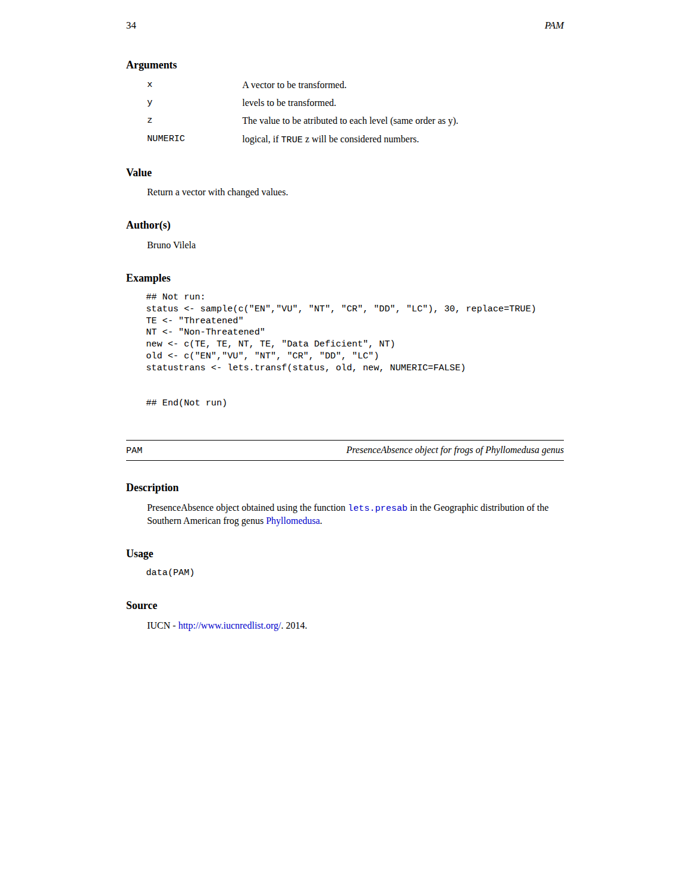34 PAM
Arguments
x
A vector to be transformed.
y
levels to be transformed.
z
The value to be atributed to each level (same order as y).
NUMERIC
logical, if TRUE z will be considered numbers.
Value
Return a vector with changed values.
Author(s)
Bruno Vilela
Examples
## Not run:
status <- sample(c("EN","VU", "NT", "CR", "DD", "LC"), 30, replace=TRUE)
TE <- "Threatened"
NT <- "Non-Threatened"
new <- c(TE, TE, NT, TE, "Data Deficient", NT)
old <- c("EN","VU", "NT", "CR", "DD", "LC")
statustrans <- lets.transf(status, old, new, NUMERIC=FALSE)


## End(Not run)
PAM PresenceAbsence object for frogs of Phyllomedusa genus
Description
PresenceAbsence object obtained using the function lets.presab in the Geographic distribution of the Southern American frog genus Phyllomedusa.
Usage
data(PAM)
Source
IUCN - http://www.iucnredlist.org/. 2014.